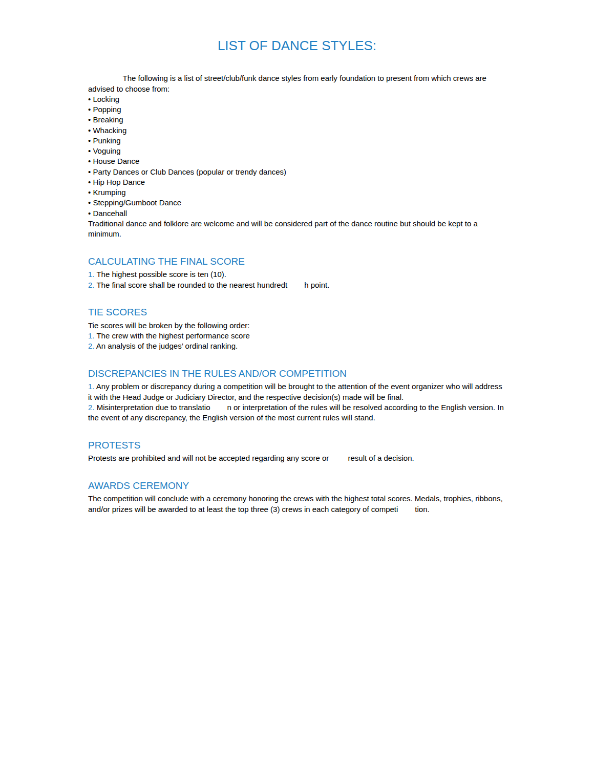LIST OF DANCE STYLES:
The following is a list of street/club/funk dance styles from early foundation to present from which crews are advised to choose from:
Locking
Popping
Breaking
Whacking
Punking
Voguing
House Dance
Party Dances or Club Dances (popular or trendy dances)
Hip Hop Dance
Krumping
Stepping/Gumboot Dance
Dancehall
Traditional dance and folklore are welcome and will be considered part of the dance routine but should be kept to a minimum.
CALCULATING THE FINAL SCORE
The highest possible score is ten (10).
The final score shall be rounded to the nearest hundredt h point.
TIE SCORES
Tie scores will be broken by the following order:
The crew with the highest performance score
An analysis of the judges’ ordinal ranking.
DISCREPANCIES IN THE RULES AND/OR COMPETITION
Any problem or discrepancy during a competition will be brought to the attention of the event organizer who will address it with the Head Judge or Judiciary Director, and the respective decision(s) made will be final.
Misinterpretation due to translatio n or interpretation of the rules will be resolved according to the English version. In the event of any discrepancy, the English version of the most current rules will stand.
PROTESTS
Protests are prohibited and will not be accepted regarding any score or result of a decision.
AWARDS CEREMONY
The competition will conclude with a ceremony honoring the crews with the highest total scores. Medals, trophies, ribbons, and/or prizes will be awarded to at least the top three (3) crews in each category of competi tion.